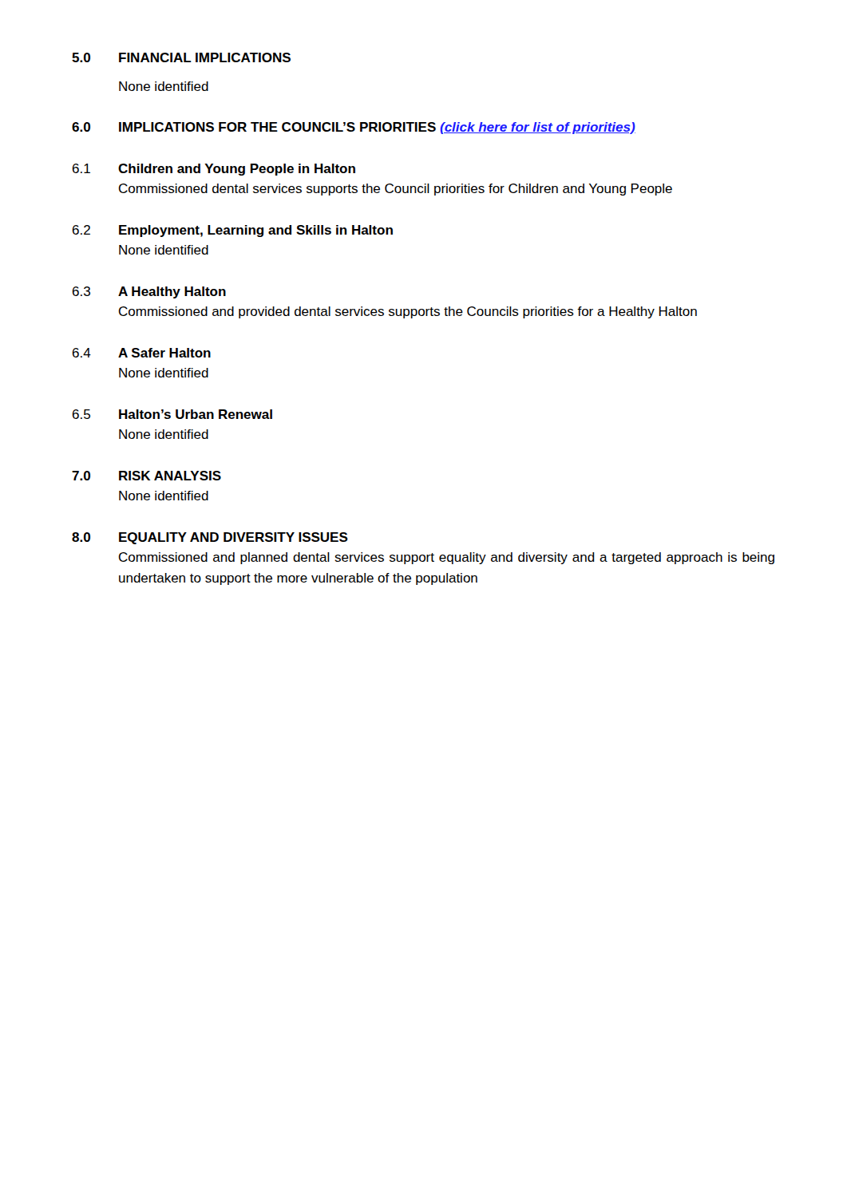5.0 FINANCIAL IMPLICATIONS
None identified
6.0 IMPLICATIONS FOR THE COUNCIL’S PRIORITIES (click here for list of priorities)
6.1 Children and Young People in Halton
Commissioned dental services supports the Council priorities for Children and Young People
6.2 Employment, Learning and Skills in Halton
None identified
6.3 A Healthy Halton
Commissioned and provided dental services supports the Councils priorities for a Healthy Halton
6.4 A Safer Halton
None identified
6.5 Halton’s Urban Renewal
None identified
7.0 RISK ANALYSIS
None identified
8.0 EQUALITY AND DIVERSITY ISSUES
Commissioned and planned dental services support equality and diversity and a targeted approach is being undertaken to support the more vulnerable of the population